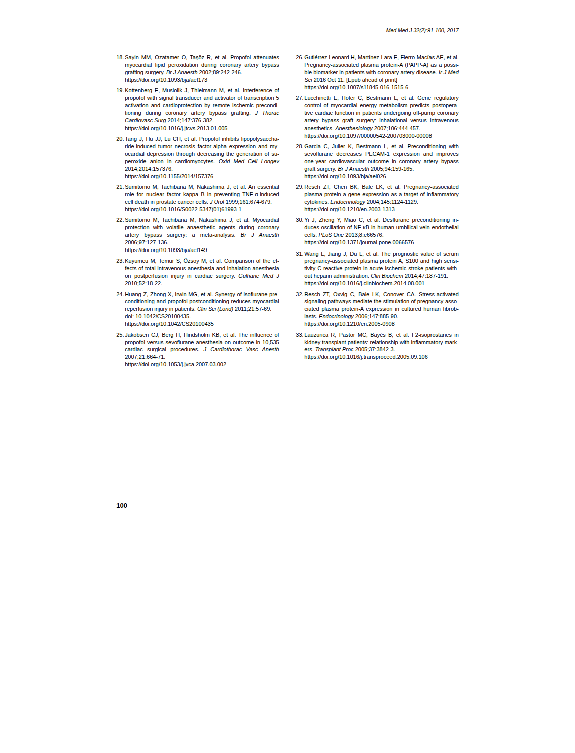Med Med J 32(2):91-100, 2017
18. Sayin MM, Ozatamer O, Taşöz R, et al. Propofol attenuates myocardial lipid peroxidation during coronary artery bypass grafting surgery. Br J Anaesth 2002;89:242-246. https://doi.org/10.1093/bja/aef173
19. Kottenberg E, Musiolik J, Thielmann M, et al. Interference of propofol with signal transducer and activator of transcription 5 activation and cardioprotection by remote ischemic preconditioning during coronary artery bypass grafting. J Thorac Cardiovasc Surg 2014;147:376-382. https://doi.org/10.1016/j.jtcvs.2013.01.005
20. Tang J, Hu JJ, Lu CH, et al. Propofol inhibits lipopolysaccharide-induced tumor necrosis factor-alpha expression and myocardial depression through decreasing the generation of superoxide anion in cardiomyocytes. Oxid Med Cell Longev 2014;2014:157376. https://doi.org/10.1155/2014/157376
21. Sumitomo M, Tachibana M, Nakashima J, et al. An essential role for nuclear factor kappa B in preventing TNF-α-induced cell death in prostate cancer cells. J Urol 1999;161:674-679. https://doi.org/10.1016/S0022-5347(01)61993-1
22. Sumitomo M, Tachibana M, Nakashima J, et al. Myocardial protection with volatile anaesthetic agents during coronary artery bypass surgery: a meta-analysis. Br J Anaesth 2006;97:127-136. https://doi.org/10.1093/bja/ael149
23. Kuyumcu M, Temür S, Özsoy M, et al. Comparison of the effects of total intravenous anesthesia and inhalation anesthesia on postperfusion injury in cardiac surgery. Gulhane Med J 2010;52:18-22.
24. Huang Z, Zhong X, Irwin MG, et al. Synergy of isoflurane preconditioning and propofol postconditioning reduces myocardial reperfusion injury in patients. Clin Sci (Lond) 2011;21:57-69. doi: 10.1042/CS20100435. https://doi.org/10.1042/CS20100435
25. Jakobsen CJ, Berg H, Hindsholm KB, et al. The influence of propofol versus sevoflurane anesthesia on outcome in 10,535 cardiac surgical procedures. J Cardiothorac Vasc Anesth 2007;21:664-71. https://doi.org/10.1053/j.jvca.2007.03.002
26. Gutiérrez-Leonard H, Martínez-Lara E, Fierro-Macías AE, et al. Pregnancy-associated plasma protein-A (PAPP-A) as a possible biomarker in patients with coronary artery disease. Ir J Med Sci 2016 Oct 11. [Epub ahead of print] https://doi.org/10.1007/s11845-016-1515-6
27. Lucchinetti E, Hofer C, Bestmann L, et al. Gene regulatory control of myocardial energy metabolism predicts postoperative cardiac function in patients undergoing off-pump coronary artery bypass graft surgery: inhalational versus intravenous anesthetics. Anesthesiology 2007;106:444-457. https://doi.org/10.1097/00000542-200703000-00008
28. Garcia C, Julier K, Bestmann L, et al. Preconditioning with sevoflurane decreases PECAM-1 expression and improves one-year cardiovascular outcome in coronary artery bypass graft surgery. Br J Anaesth 2005;94:159-165. https://doi.org/10.1093/bja/aei026
29. Resch ZT, Chen BK, Bale LK, et al. Pregnancy-associated plasma protein a gene expression as a target of inflammatory cytokines. Endocrinology 2004;145:1124-1129. https://doi.org/10.1210/en.2003-1313
30. Yi J, Zheng Y, Miao C, et al. Desflurane preconditioning induces oscillation of NF-κB in human umbilical vein endothelial cells. PLoS One 2013;8:e66576. https://doi.org/10.1371/journal.pone.0066576
31. Wang L, Jiang J, Du L, et al. The prognostic value of serum pregnancy-associated plasma protein A, S100 and high sensitivity C-reactive protein in acute ischemic stroke patients without heparin administration. Clin Biochem 2014;47:187-191. https://doi.org/10.1016/j.clinbiochem.2014.08.001
32. Resch ZT, Oxvig C, Bale LK, Conover CA. Stress-activated signaling pathways mediate the stimulation of pregnancy-associated plasma protein-A expression in cultured human fibroblasts. Endocrinology 2006;147:885-90. https://doi.org/10.1210/en.2005-0908
33. Lauzurica R, Pastor MC, Bayés B, et al. F2-isoprostanes in kidney transplant patients: relationship with inflammatory markers. Transplant Proc 2005;37:3842-3. https://doi.org/10.1016/j.transproceed.2005.09.106
100